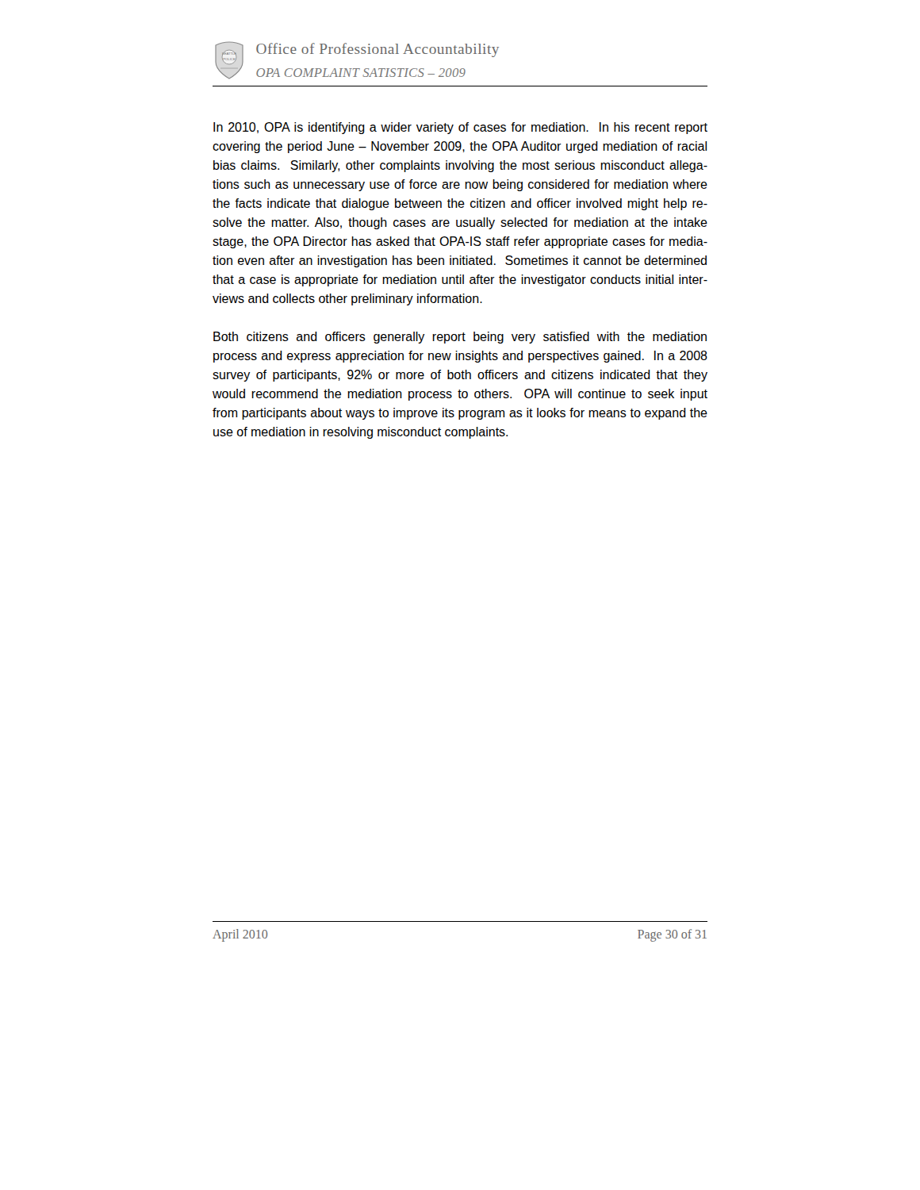SEATTLE POLICE
Office of Professional Accountability
OPA COMPLAINT SATISTICS – 2009
In 2010, OPA is identifying a wider variety of cases for mediation. In his recent report covering the period June – November 2009, the OPA Auditor urged mediation of racial bias claims. Similarly, other complaints involving the most serious misconduct allegations such as unnecessary use of force are now being considered for mediation where the facts indicate that dialogue between the citizen and officer involved might help resolve the matter. Also, though cases are usually selected for mediation at the intake stage, the OPA Director has asked that OPA-IS staff refer appropriate cases for mediation even after an investigation has been initiated. Sometimes it cannot be determined that a case is appropriate for mediation until after the investigator conducts initial interviews and collects other preliminary information.
Both citizens and officers generally report being very satisfied with the mediation process and express appreciation for new insights and perspectives gained. In a 2008 survey of participants, 92% or more of both officers and citizens indicated that they would recommend the mediation process to others. OPA will continue to seek input from participants about ways to improve its program as it looks for means to expand the use of mediation in resolving misconduct complaints.
April 2010 Page 30 of 31